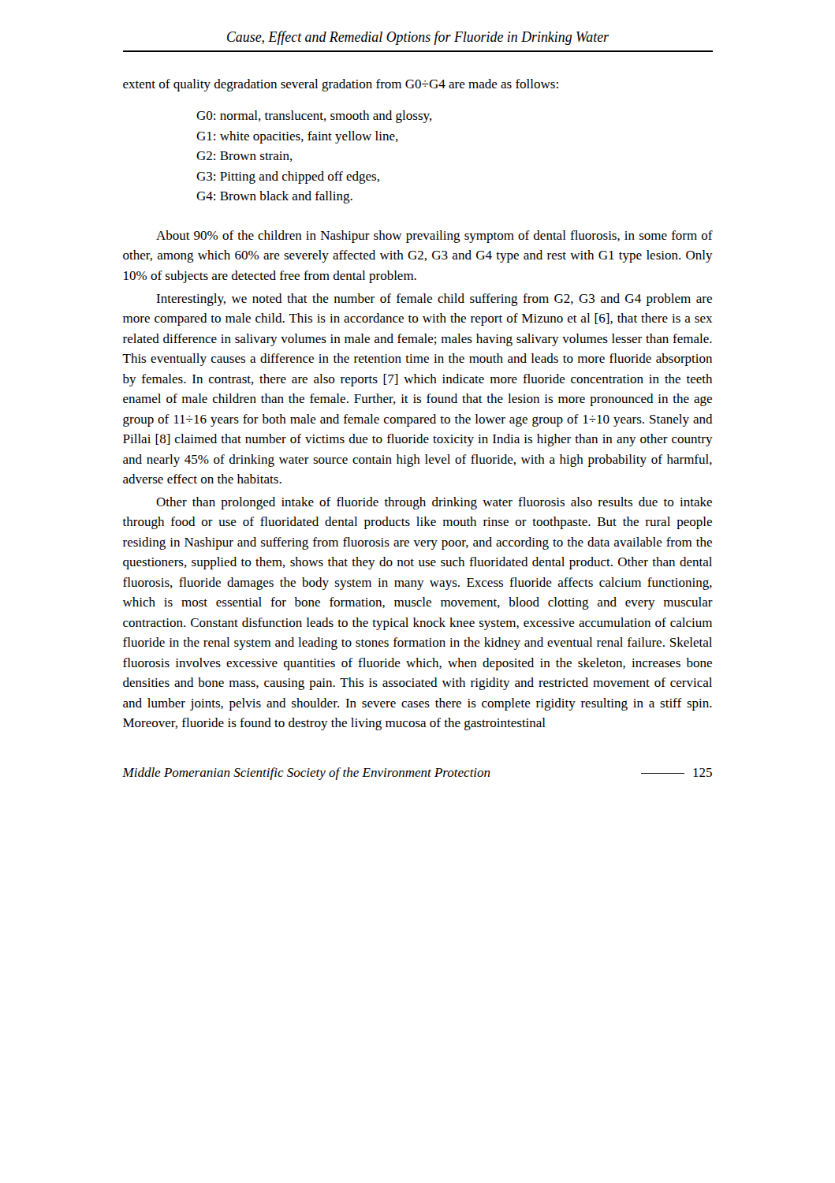Cause, Effect and Remedial Options for Fluoride in Drinking Water
extent of quality degradation several gradation from G0÷G4 are made as follows:
G0: normal, translucent, smooth and glossy,
G1: white opacities, faint yellow line,
G2: Brown strain,
G3: Pitting and chipped off edges,
G4: Brown black and falling.
About 90% of the children in Nashipur show prevailing symptom of dental fluorosis, in some form of other, among which 60% are severely affected with G2, G3 and G4 type and rest with G1 type lesion. Only 10% of subjects are detected free from dental problem.
Interestingly, we noted that the number of female child suffering from G2, G3 and G4 problem are more compared to male child. This is in accordance to with the report of Mizuno et al [6], that there is a sex related difference in salivary volumes in male and female; males having salivary volumes lesser than female. This eventually causes a difference in the retention time in the mouth and leads to more fluoride absorption by females. In contrast, there are also reports [7] which indicate more fluoride concentration in the teeth enamel of male children than the female. Further, it is found that the lesion is more pronounced in the age group of 11÷16 years for both male and female compared to the lower age group of 1÷10 years. Stanely and Pillai [8] claimed that number of victims due to fluoride toxicity in India is higher than in any other country and nearly 45% of drinking water source contain high level of fluoride, with a high probability of harmful, adverse effect on the habitats.
Other than prolonged intake of fluoride through drinking water fluorosis also results due to intake through food or use of fluoridated dental products like mouth rinse or toothpaste. But the rural people residing in Nashipur and suffering from fluorosis are very poor, and according to the data available from the questioners, supplied to them, shows that they do not use such fluoridated dental product. Other than dental fluorosis, fluoride damages the body system in many ways. Excess fluoride affects calcium functioning, which is most essential for bone formation, muscle movement, blood clotting and every muscular contraction. Constant disfunction leads to the typical knock knee system, excessive accumulation of calcium fluoride in the renal system and leading to stones formation in the kidney and eventual renal failure. Skeletal fluorosis involves excessive quantities of fluoride which, when deposited in the skeleton, increases bone densities and bone mass, causing pain. This is associated with rigidity and restricted movement of cervical and lumber joints, pelvis and shoulder. In severe cases there is complete rigidity resulting in a stiff spin. Moreover, fluoride is found to destroy the living mucosa of the gastrointestinal
Middle Pomeranian Scientific Society of the Environment Protection 125